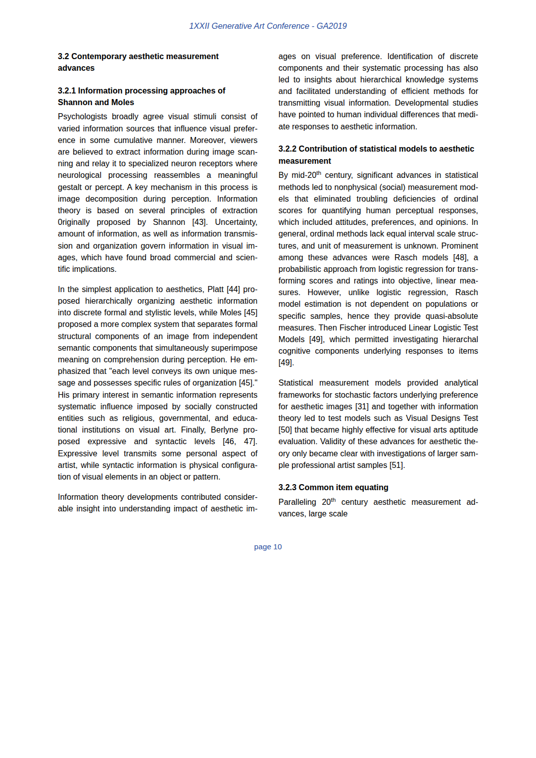1XXII Generative Art Conference - GA2019
3.2 Contemporary aesthetic measurement advances
3.2.1 Information processing approaches of Shannon and Moles
Psychologists broadly agree visual stimuli consist of varied information sources that influence visual preference in some cumulative manner. Moreover, viewers are believed to extract information during image scanning and relay it to specialized neuron receptors where neurological processing reassembles a meaningful gestalt or percept. A key mechanism in this process is image decomposition during perception. Information theory is based on several principles of extraction 0riginally proposed by Shannon [43]. Uncertainty, amount of information, as well as information transmission and organization govern information in visual images, which have found broad commercial and scientific implications.
In the simplest application to aesthetics, Platt [44] proposed hierarchically organizing aesthetic information into discrete formal and stylistic levels, while Moles [45] proposed a more complex system that separates formal structural components of an image from independent semantic components that simultaneously superimpose meaning on comprehension during perception. He emphasized that "each level conveys its own unique message and possesses specific rules of organization [45]." His primary interest in semantic information represents systematic influence imposed by socially constructed entities such as religious, governmental, and educational institutions on visual art. Finally, Berlyne proposed expressive and syntactic levels [46, 47]. Expressive level transmits some personal aspect of artist, while syntactic information is physical configuration of visual elements in an object or pattern.
Information theory developments contributed considerable insight into understanding impact of aesthetic images on visual preference. Identification of discrete components and their systematic processing has also led to insights about hierarchical knowledge systems and facilitated understanding of efficient methods for transmitting visual information. Developmental studies have pointed to human individual differences that mediate responses to aesthetic information.
3.2.2 Contribution of statistical models to aesthetic measurement
By mid-20th century, significant advances in statistical methods led to nonphysical (social) measurement models that eliminated troubling deficiencies of ordinal scores for quantifying human perceptual responses, which included attitudes, preferences, and opinions. In general, ordinal methods lack equal interval scale structures, and unit of measurement is unknown. Prominent among these advances were Rasch models [48], a probabilistic approach from logistic regression for transforming scores and ratings into objective, linear measures. However, unlike logistic regression, Rasch model estimation is not dependent on populations or specific samples, hence they provide quasi-absolute measures. Then Fischer introduced Linear Logistic Test Models [49], which permitted investigating hierarchal cognitive components underlying responses to items [49].
Statistical measurement models provided analytical frameworks for stochastic factors underlying preference for aesthetic images [31] and together with information theory led to test models such as Visual Designs Test [50] that became highly effective for visual arts aptitude evaluation. Validity of these advances for aesthetic theory only became clear with investigations of larger sample professional artist samples [51].
3.2.3 Common item equating
Paralleling 20th century aesthetic measurement advances, large scale
page 10